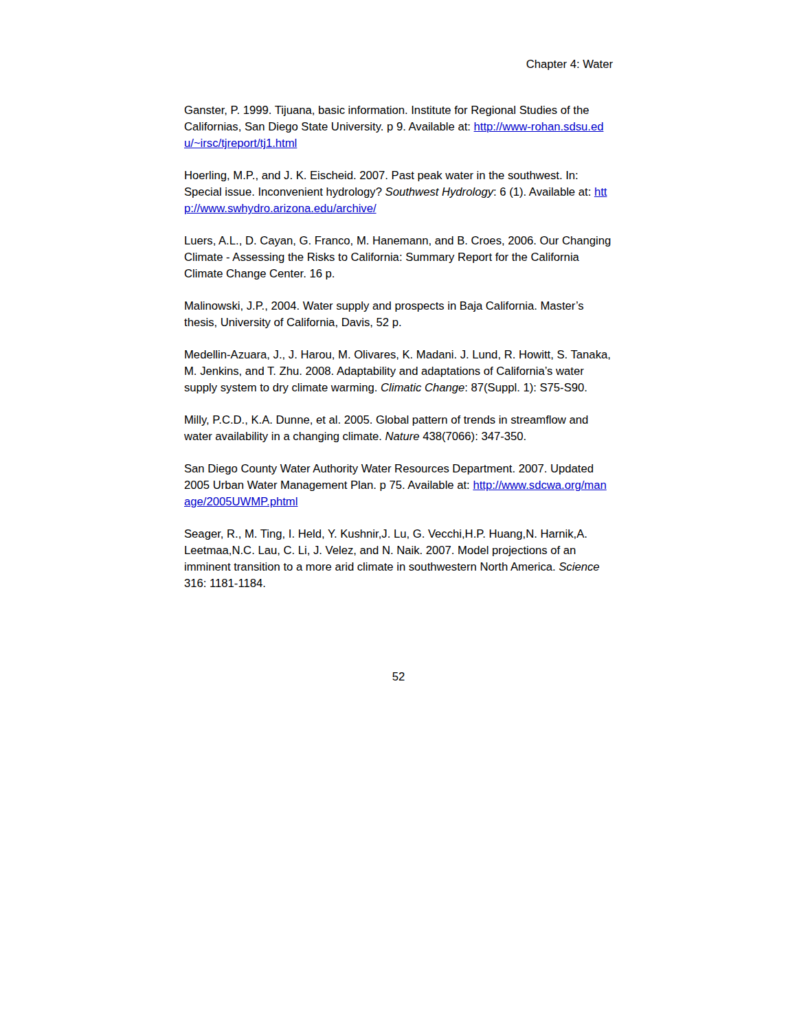Chapter 4: Water
Ganster, P. 1999. Tijuana, basic information. Institute for Regional Studies of the Californias, San Diego State University. p 9. Available at: http://www-rohan.sdsu.edu/~irsc/tjreport/tj1.html
Hoerling, M.P., and J. K. Eischeid. 2007. Past peak water in the southwest. In: Special issue. Inconvenient hydrology? Southwest Hydrology: 6 (1). Available at: http://www.swhydro.arizona.edu/archive/
Luers, A.L., D. Cayan, G. Franco, M. Hanemann, and B. Croes, 2006. Our Changing Climate - Assessing the Risks to California: Summary Report for the California Climate Change Center. 16 p.
Malinowski, J.P., 2004. Water supply and prospects in Baja California. Master’s thesis, University of California, Davis, 52 p.
Medellin-Azuara, J., J. Harou, M. Olivares, K. Madani. J. Lund, R. Howitt, S. Tanaka, M. Jenkins, and T. Zhu. 2008. Adaptability and adaptations of California’s water supply system to dry climate warming. Climatic Change: 87(Suppl. 1): S75-S90.
Milly, P.C.D., K.A. Dunne, et al. 2005. Global pattern of trends in streamflow and water availability in a changing climate. Nature 438(7066): 347-350.
San Diego County Water Authority Water Resources Department. 2007. Updated 2005 Urban Water Management Plan. p 75. Available at: http://www.sdcwa.org/manage/2005UWMP.phtml
Seager, R., M. Ting, I. Held, Y. Kushnir,J. Lu, G. Vecchi,H.P. Huang,N. Harnik,A. Leetmaa,N.C. Lau, C. Li, J. Velez, and N. Naik. 2007. Model projections of an imminent transition to a more arid climate in southwestern North America. Science 316: 1181-1184.
52